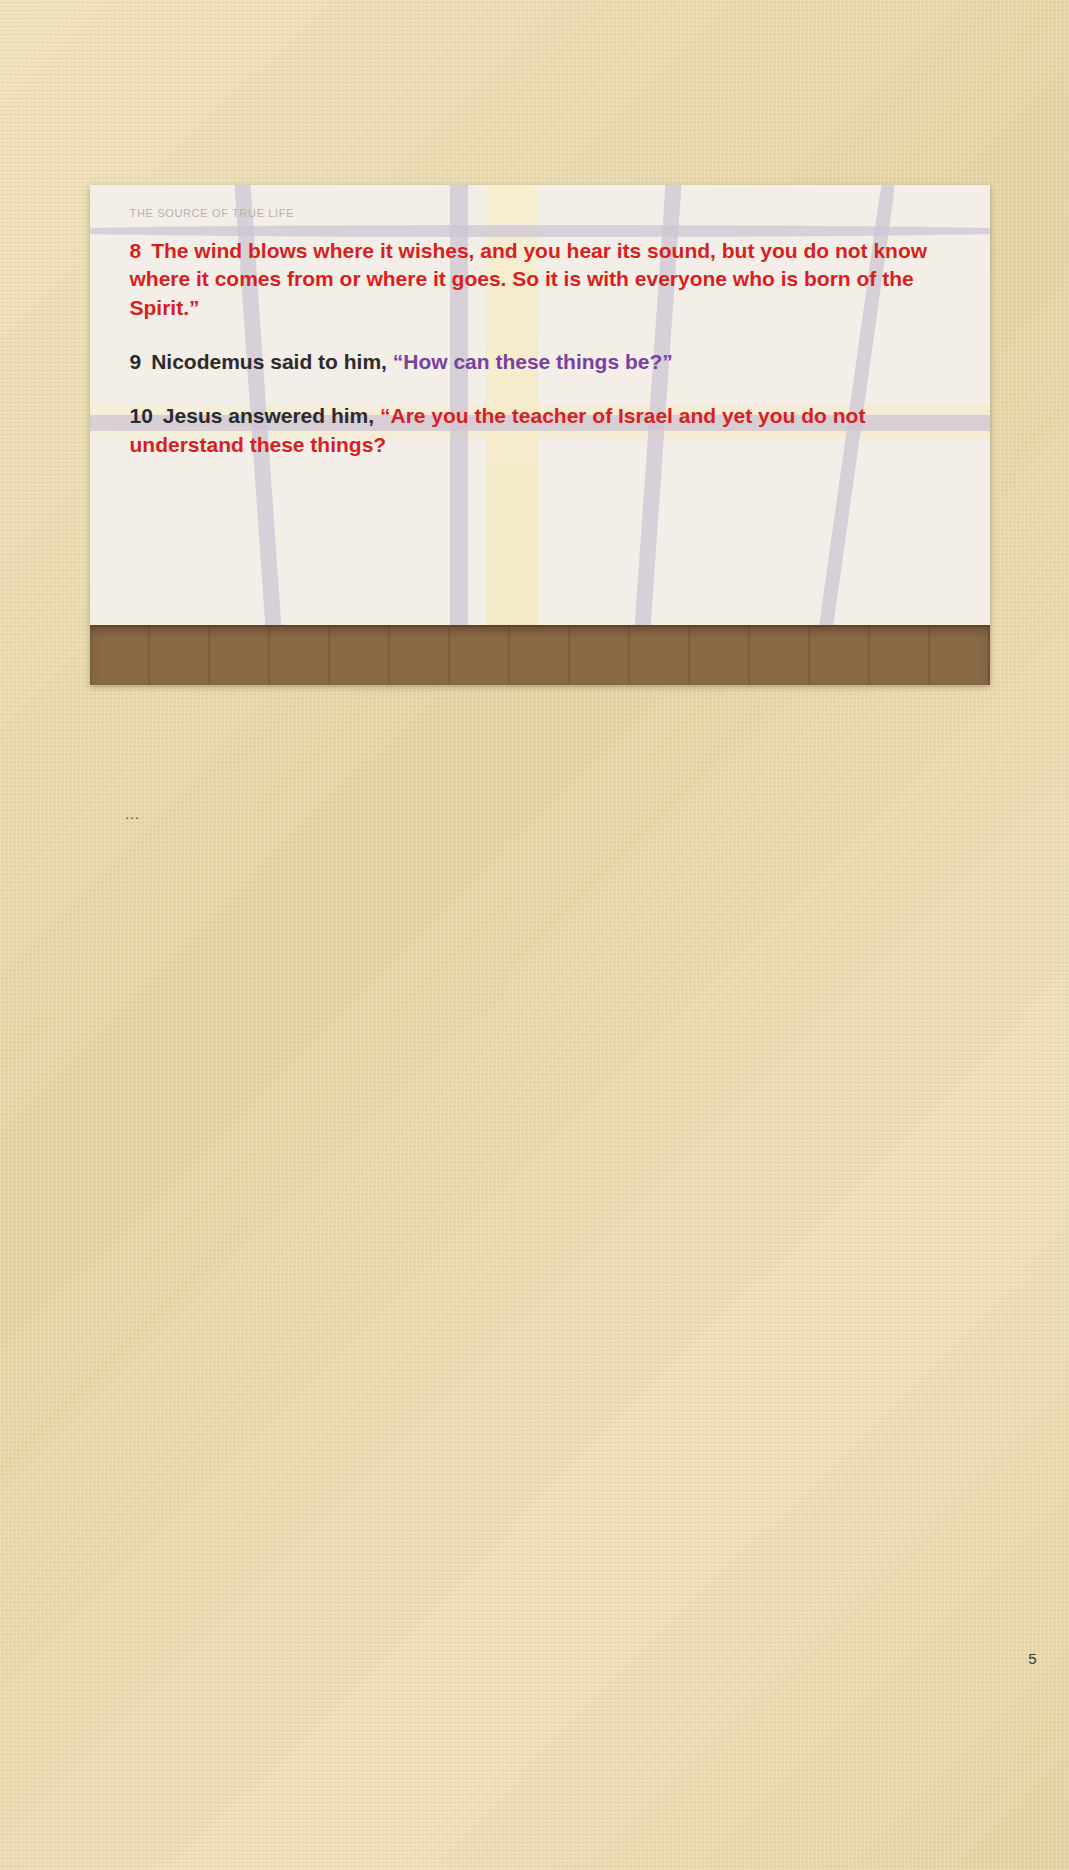The Source of True Life
8 The wind blows where it wishes, and you hear its sound, but you do not know where it comes from or where it goes. So it is with everyone who is born of the Spirit.”
9 Nicodemus said to him, “How can these things be?”
10 Jesus answered him, “Are you the teacher of Israel and yet you do not understand these things?
…
5